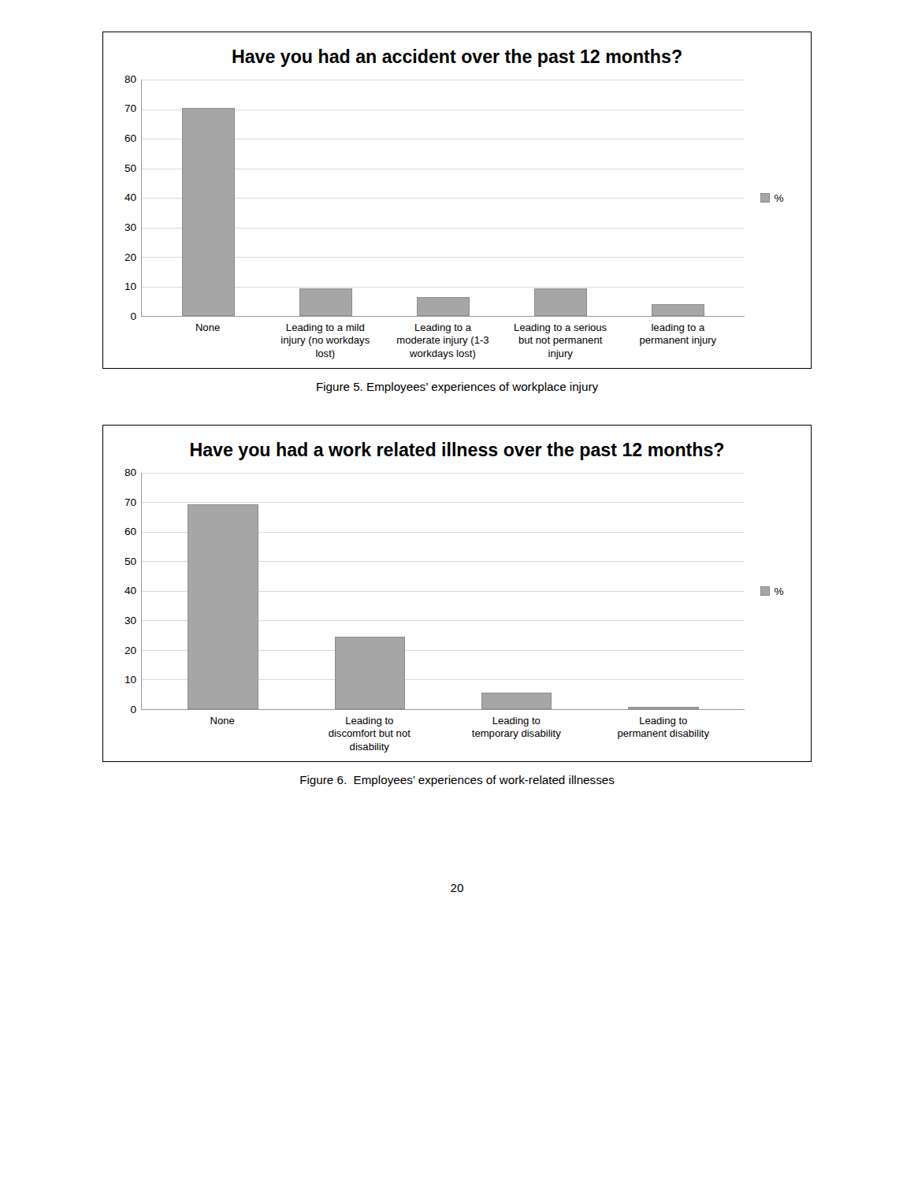Have you had an accident over the past 12 months?
80 70 60 50 40 30 20 10 0
%
None
Leading to a mild injury (no workdays lost)
Leading to a moderate injury (1-3 workdays lost)
Leading to a serious but not permanent injury
leading to a permanent injury
Figure 5. Employees’ experiences of workplace injury
Have you had a work related illness over the past 12 months?
80 70 60 50 40 30 20 10 0
%
None
Leading to discomfort but not disability
Leading to temporary disability
Leading to permanent disability
Figure 6. Employees’ experiences of work-related illnesses
20